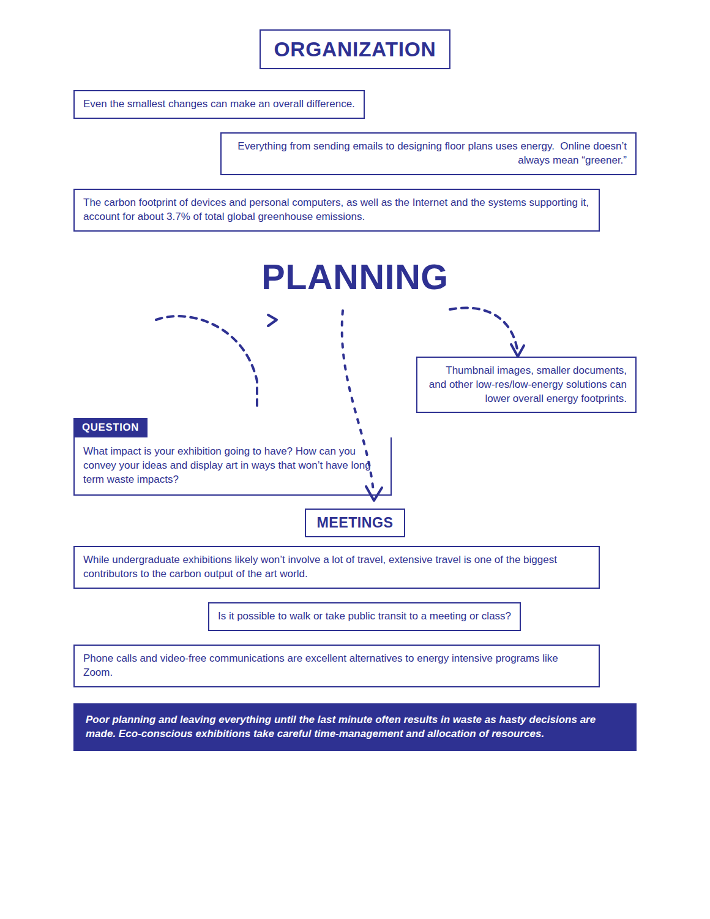ORGANIZATION
Even the smallest changes can make an overall difference.
Everything from sending emails to designing floor plans uses energy. Online doesn’t always mean “greener.”
The carbon footprint of devices and personal computers, as well as the Internet and the systems supporting it, account for about 3.7% of total global greenhouse emissions.
PLANNING
Thumbnail images, smaller documents, and other low-res/low-energy solutions can lower overall energy footprints.
QUESTION
What impact is your exhibition going to have? How can you convey your ideas and display art in ways that won’t have long term waste impacts?
MEETINGS
While undergraduate exhibitions likely won’t involve a lot of travel, extensive travel is one of the biggest contributors to the carbon output of the art world.
Is it possible to walk or take public transit to a meeting or class?
Phone calls and video-free communications are excellent alternatives to energy intensive programs like Zoom.
Poor planning and leaving everything until the last minute often results in waste as hasty decisions are made. Eco-conscious exhibitions take careful time-management and allocation of resources.